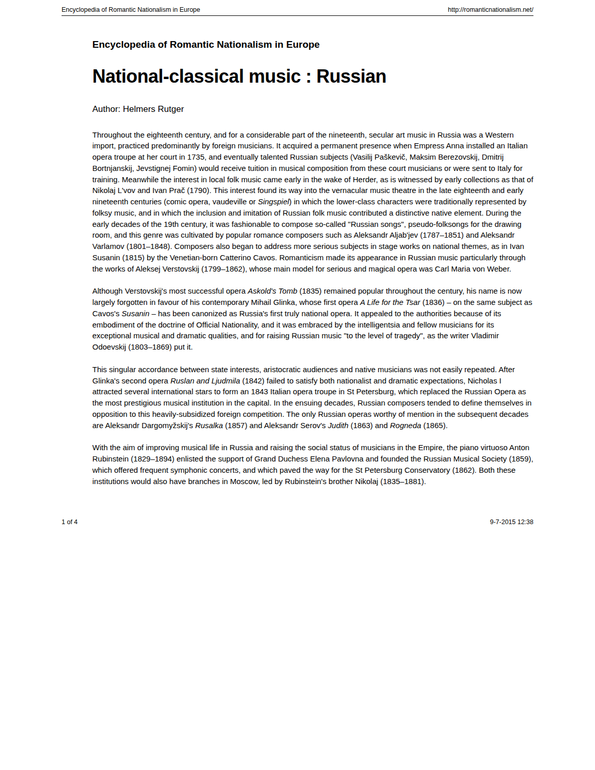Encyclopedia of Romantic Nationalism in Europe http://romanticnationalism.net/
Encyclopedia of Romantic Nationalism in Europe
National-classical music : Russian
Author: Helmers Rutger
Throughout the eighteenth century, and for a considerable part of the nineteenth, secular art music in Russia was a Western import, practiced predominantly by foreign musicians. It acquired a permanent presence when Empress Anna installed an Italian opera troupe at her court in 1735, and eventually talented Russian subjects (Vasilij Paškevič, Maksim Berezovskij, Dmitrij Bortnjanskij, Jevstignej Fomin) would receive tuition in musical composition from these court musicians or were sent to Italy for training. Meanwhile the interest in local folk music came early in the wake of Herder, as is witnessed by early collections as that of Nikolaj L'vov and Ivan Prač (1790). This interest found its way into the vernacular music theatre in the late eighteenth and early nineteenth centuries (comic opera, vaudeville or Singspiel) in which the lower-class characters were traditionally represented by folksy music, and in which the inclusion and imitation of Russian folk music contributed a distinctive native element. During the early decades of the 19th century, it was fashionable to compose so-called "Russian songs", pseudo-folksongs for the drawing room, and this genre was cultivated by popular romance composers such as Aleksandr Aljab'jev (1787–1851) and Aleksandr Varlamov (1801–1848). Composers also began to address more serious subjects in stage works on national themes, as in Ivan Susanin (1815) by the Venetian-born Catterino Cavos. Romanticism made its appearance in Russian music particularly through the works of Aleksej Verstovskij (1799–1862), whose main model for serious and magical opera was Carl Maria von Weber.
Although Verstovskij's most successful opera Askold's Tomb (1835) remained popular throughout the century, his name is now largely forgotten in favour of his contemporary Mihail Glinka, whose first opera A Life for the Tsar (1836) – on the same subject as Cavos's Susanin – has been canonized as Russia's first truly national opera. It appealed to the authorities because of its embodiment of the doctrine of Official Nationality, and it was embraced by the intelligentsia and fellow musicians for its exceptional musical and dramatic qualities, and for raising Russian music "to the level of tragedy", as the writer Vladimir Odoevskij (1803–1869) put it.
This singular accordance between state interests, aristocratic audiences and native musicians was not easily repeated. After Glinka's second opera Ruslan and Ljudmila (1842) failed to satisfy both nationalist and dramatic expectations, Nicholas I attracted several international stars to form an 1843 Italian opera troupe in St Petersburg, which replaced the Russian Opera as the most prestigious musical institution in the capital. In the ensuing decades, Russian composers tended to define themselves in opposition to this heavily-subsidized foreign competition. The only Russian operas worthy of mention in the subsequent decades are Aleksandr Dargomyžskij's Rusalka (1857) and Aleksandr Serov's Judith (1863) and Rogneda (1865).
With the aim of improving musical life in Russia and raising the social status of musicians in the Empire, the piano virtuoso Anton Rubinstein (1829–1894) enlisted the support of Grand Duchess Elena Pavlovna and founded the Russian Musical Society (1859), which offered frequent symphonic concerts, and which paved the way for the St Petersburg Conservatory (1862). Both these institutions would also have branches in Moscow, led by Rubinstein's brother Nikolaj (1835–1881).
1 of 4 9-7-2015 12:38